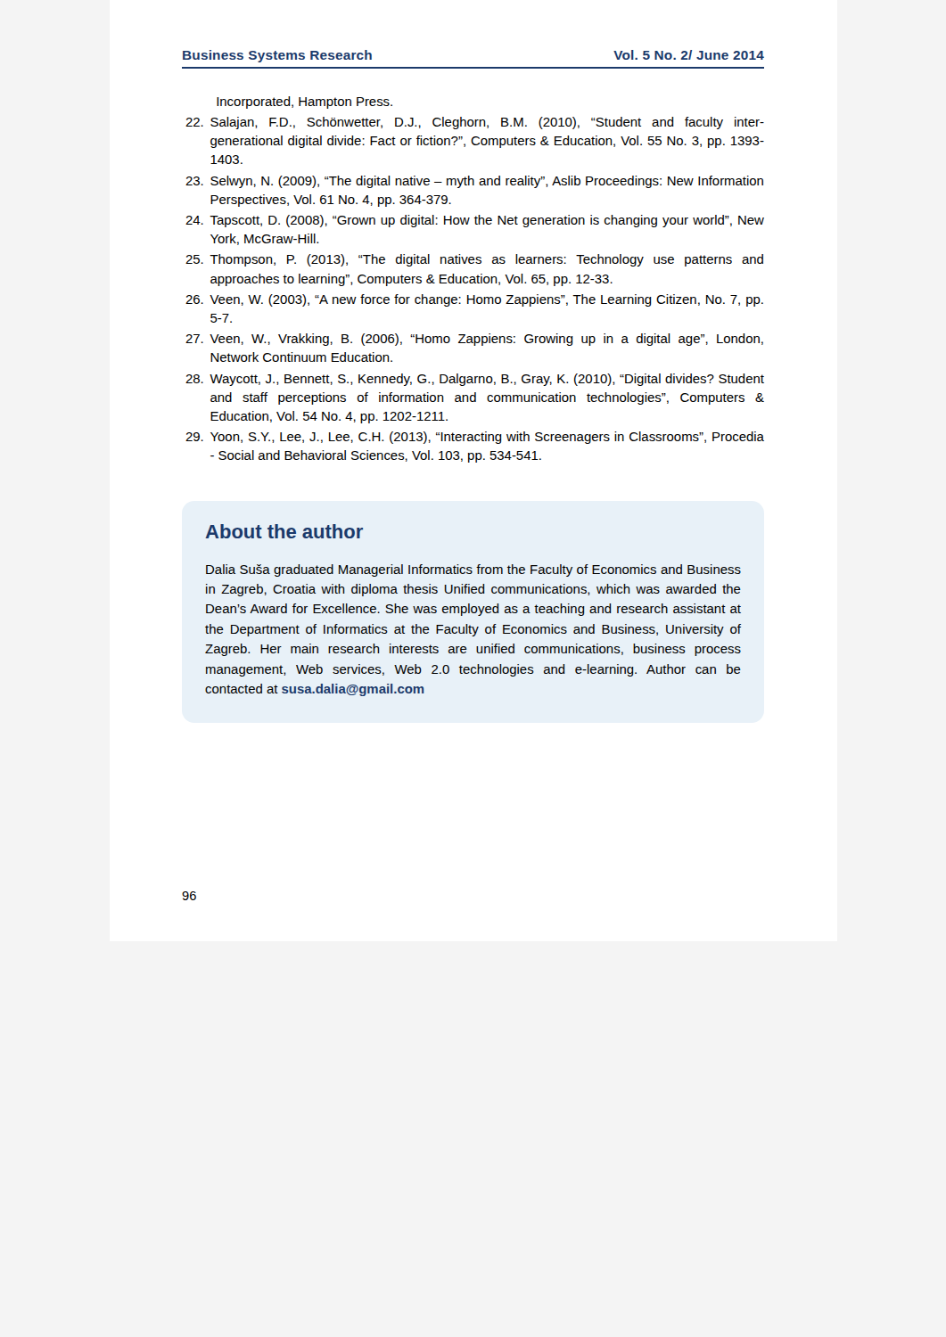Business Systems Research Vol. 5 No. 2/ June 2014
Incorporated, Hampton Press.
22. Salajan, F.D., Schönwetter, D.J., Cleghorn, B.M. (2010), “Student and faculty inter-generational digital divide: Fact or fiction?”, Computers & Education, Vol. 55 No. 3, pp. 1393-1403.
23. Selwyn, N. (2009), “The digital native – myth and reality”, Aslib Proceedings: New Information Perspectives, Vol. 61 No. 4, pp. 364-379.
24. Tapscott, D. (2008), “Grown up digital: How the Net generation is changing your world”, New York, McGraw-Hill.
25. Thompson, P. (2013), “The digital natives as learners: Technology use patterns and approaches to learning”, Computers & Education, Vol. 65, pp. 12-33.
26. Veen, W. (2003), “A new force for change: Homo Zappiens”, The Learning Citizen, No. 7, pp. 5-7.
27. Veen, W., Vrakking, B. (2006), “Homo Zappiens: Growing up in a digital age”, London, Network Continuum Education.
28. Waycott, J., Bennett, S., Kennedy, G., Dalgarno, B., Gray, K. (2010), “Digital divides? Student and staff perceptions of information and communication technologies”, Computers & Education, Vol. 54 No. 4, pp. 1202-1211.
29. Yoon, S.Y., Lee, J., Lee, C.H. (2013), “Interacting with Screenagers in Classrooms”, Procedia - Social and Behavioral Sciences, Vol. 103, pp. 534-541.
About the author
Dalia Suša graduated Managerial Informatics from the Faculty of Economics and Business in Zagreb, Croatia with diploma thesis Unified communications, which was awarded the Dean’s Award for Excellence. She was employed as a teaching and research assistant at the Department of Informatics at the Faculty of Economics and Business, University of Zagreb. Her main research interests are unified communications, business process management, Web services, Web 2.0 technologies and e-learning. Author can be contacted at susa.dalia@gmail.com
96